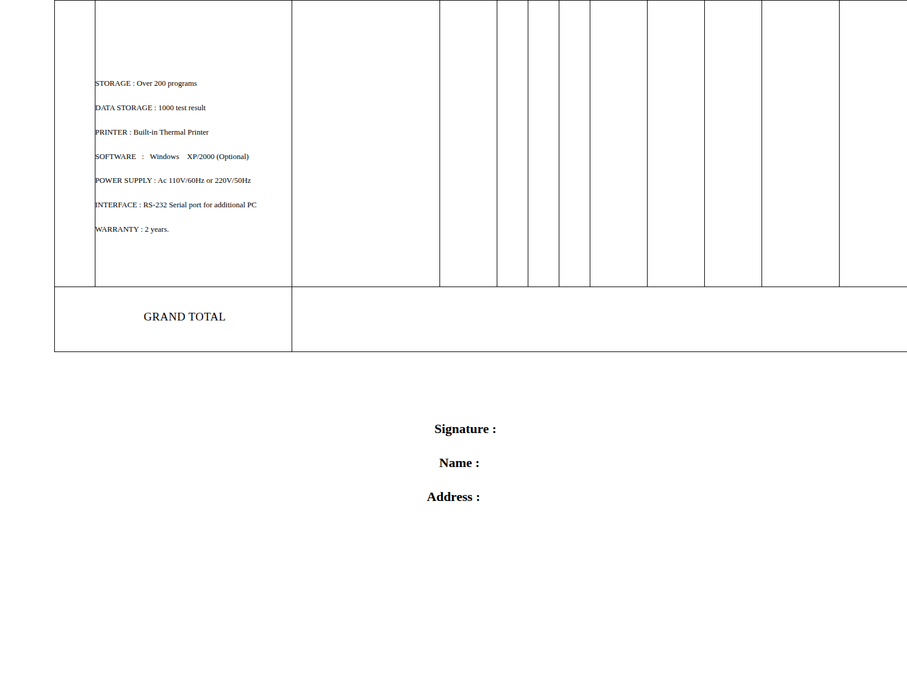| | STORAGE : Over 200 programs DATA STORAGE : 1000 test result PRINTER : Built-in Thermal Printer SOFTWARE : Windows XP/2000 (Optional) POWER SUPPLY : Ac 110V/60Hz or 220V/50Hz INTERFACE : RS-232 Serial port for additional PC WARRANTY : 2 years. | | | | | | | | | | |
| GRAND TOTAL | |
Signature : Name : Address :